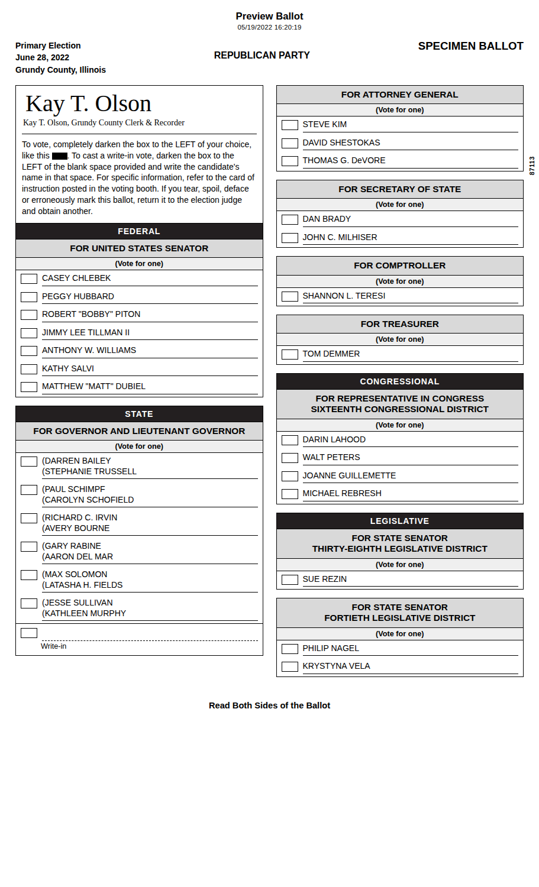Preview Ballot
05/19/2022 16:20:19
Primary Election
June 28, 2022
Grundy County, Illinois
REPUBLICAN PARTY
SPECIMEN BALLOT
87113
Kay T. Olson
Kay T. Olson, Grundy County Clerk & Recorder
To vote, completely darken the box to the LEFT of your choice, like this . To cast a write-in vote, darken the box to the LEFT of the blank space provided and write the candidate's name in that space. For specific information, refer to the card of instruction posted in the voting booth. If you tear, spoil, deface or erroneously mark this ballot, return it to the election judge and obtain another.
FEDERAL
FOR UNITED STATES SENATOR
(Vote for one)
CASEY CHLEBEK
PEGGY HUBBARD
ROBERT "BOBBY" PITON
JIMMY LEE TILLMAN II
ANTHONY W. WILLIAMS
KATHY SALVI
MATTHEW "MATT" DUBIEL
STATE
FOR GOVERNOR AND LIEUTENANT GOVERNOR
(Vote for one)
(DARREN BAILEY
(STEPHANIE TRUSSELL
(PAUL SCHIMPF
(CAROLYN SCHOFIELD
(RICHARD C. IRVIN
(AVERY BOURNE
(GARY RABINE
(AARON DEL MAR
(MAX SOLOMON
(LATASHA H. FIELDS
(JESSE SULLIVAN
(KATHLEEN MURPHY
Write-in
FOR ATTORNEY GENERAL
(Vote for one)
STEVE KIM
DAVID SHESTOKAS
THOMAS G. DeVORE
FOR SECRETARY OF STATE
(Vote for one)
DAN BRADY
JOHN C. MILHISER
FOR COMPTROLLER
(Vote for one)
SHANNON L. TERESI
FOR TREASURER
(Vote for one)
TOM DEMMER
CONGRESSIONAL
FOR REPRESENTATIVE IN CONGRESS
SIXTEENTH CONGRESSIONAL DISTRICT
(Vote for one)
DARIN LAHOOD
WALT PETERS
JOANNE GUILLEMETTE
MICHAEL REBRESH
LEGISLATIVE
FOR STATE SENATOR
THIRTY-EIGHTH LEGISLATIVE DISTRICT
(Vote for one)
SUE REZIN
FOR STATE SENATOR
FORTIETH LEGISLATIVE DISTRICT
(Vote for one)
PHILIP NAGEL
KRYSTYNA VELA
Read Both Sides of the Ballot